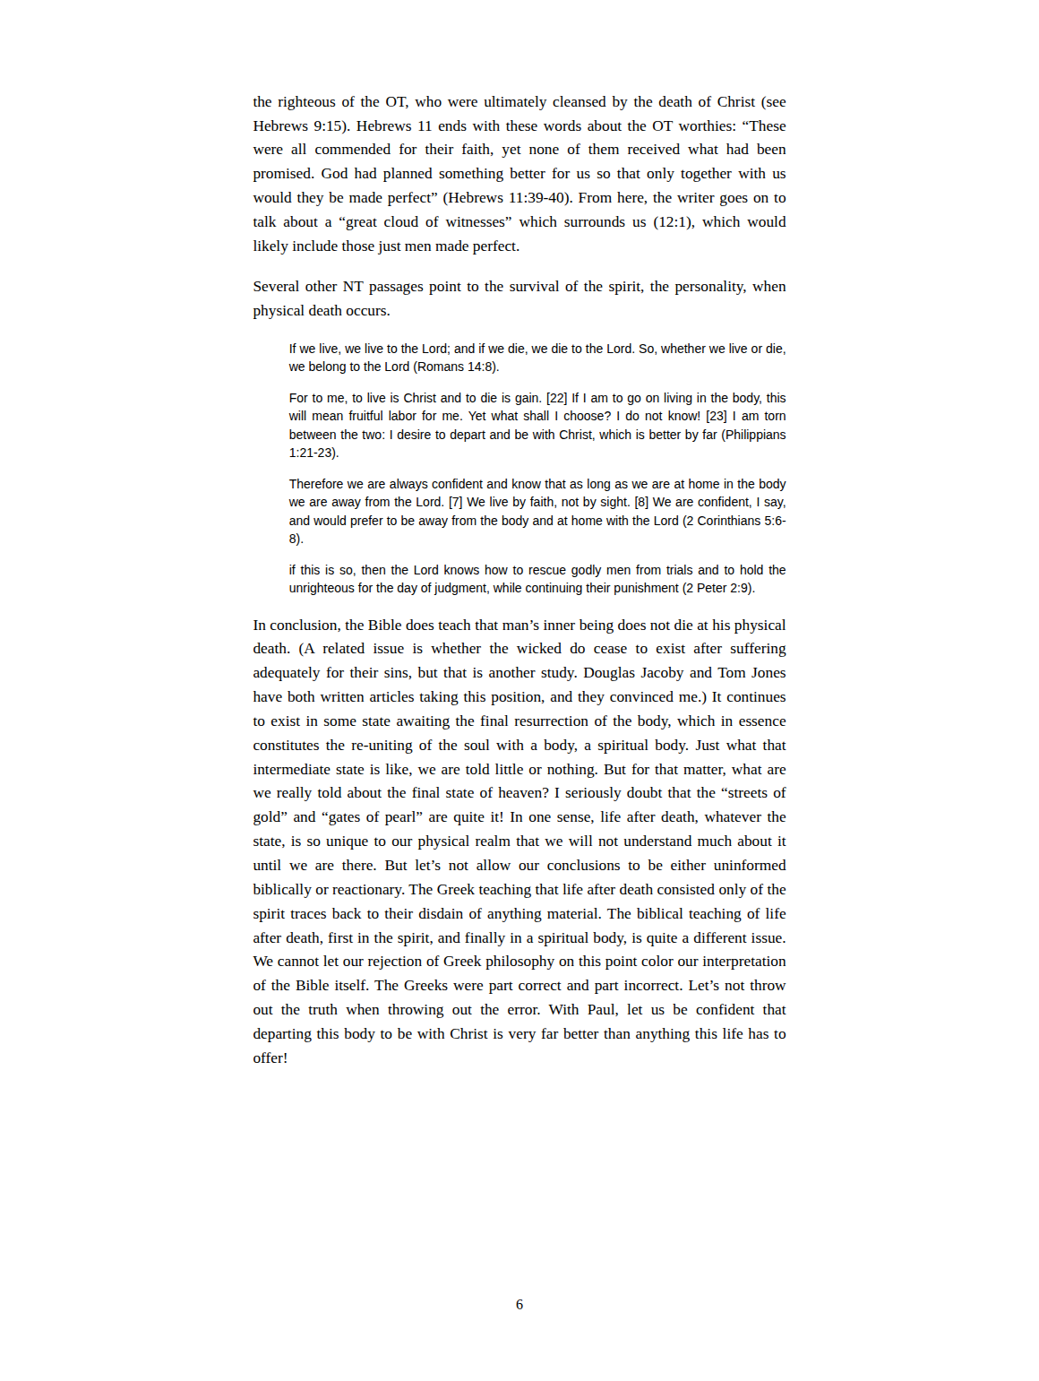the righteous of the OT, who were ultimately cleansed by the death of Christ (see Hebrews 9:15). Hebrews 11 ends with these words about the OT worthies: “These were all commended for their faith, yet none of them received what had been promised. God had planned something better for us so that only together with us would they be made perfect” (Hebrews 11:39-40). From here, the writer goes on to talk about a “great cloud of witnesses” which surrounds us (12:1), which would likely include those just men made perfect.
Several other NT passages point to the survival of the spirit, the personality, when physical death occurs.
If we live, we live to the Lord; and if we die, we die to the Lord. So, whether we live or die, we belong to the Lord (Romans 14:8).
For to me, to live is Christ and to die is gain. [22] If I am to go on living in the body, this will mean fruitful labor for me. Yet what shall I choose? I do not know! [23] I am torn between the two: I desire to depart and be with Christ, which is better by far (Philippians 1:21-23).
Therefore we are always confident and know that as long as we are at home in the body we are away from the Lord. [7] We live by faith, not by sight. [8] We are confident, I say, and would prefer to be away from the body and at home with the Lord (2 Corinthians 5:6-8).
if this is so, then the Lord knows how to rescue godly men from trials and to hold the unrighteous for the day of judgment, while continuing their punishment (2 Peter 2:9).
In conclusion, the Bible does teach that man’s inner being does not die at his physical death. (A related issue is whether the wicked do cease to exist after suffering adequately for their sins, but that is another study. Douglas Jacoby and Tom Jones have both written articles taking this position, and they convinced me.) It continues to exist in some state awaiting the final resurrection of the body, which in essence constitutes the re-uniting of the soul with a body, a spiritual body. Just what that intermediate state is like, we are told little or nothing. But for that matter, what are we really told about the final state of heaven? I seriously doubt that the “streets of gold” and “gates of pearl” are quite it! In one sense, life after death, whatever the state, is so unique to our physical realm that we will not understand much about it until we are there. But let’s not allow our conclusions to be either uninformed biblically or reactionary. The Greek teaching that life after death consisted only of the spirit traces back to their disdain of anything material. The biblical teaching of life after death, first in the spirit, and finally in a spiritual body, is quite a different issue. We cannot let our rejection of Greek philosophy on this point color our interpretation of the Bible itself. The Greeks were part correct and part incorrect. Let’s not throw out the truth when throwing out the error. With Paul, let us be confident that departing this body to be with Christ is very far better than anything this life has to offer!
6